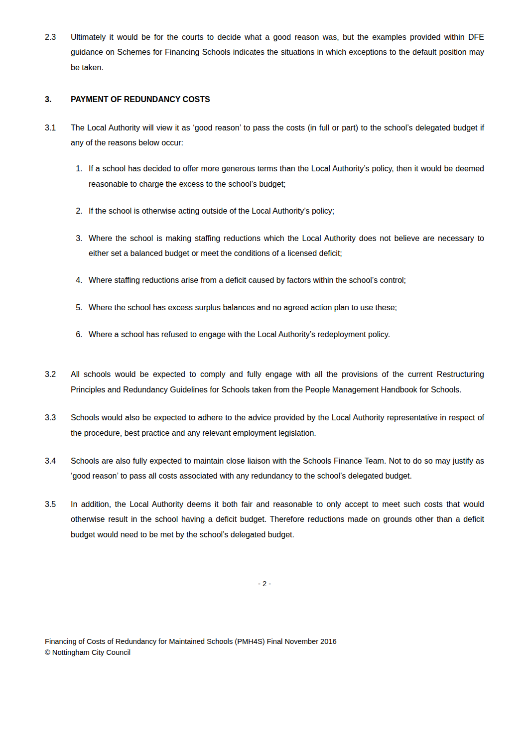2.3
Ultimately it would be for the courts to decide what a good reason was, but the examples provided within DFE guidance on Schemes for Financing Schools indicates the situations in which exceptions to the default position may be taken.
3. PAYMENT OF REDUNDANCY COSTS
3.1
The Local Authority will view it as ‘good reason’ to pass the costs (in full or part) to the school’s delegated budget if any of the reasons below occur:
If a school has decided to offer more generous terms than the Local Authority’s policy, then it would be deemed reasonable to charge the excess to the school’s budget;
If the school is otherwise acting outside of the Local Authority’s policy;
Where the school is making staffing reductions which the Local Authority does not believe are necessary to either set a balanced budget or meet the conditions of a licensed deficit;
Where staffing reductions arise from a deficit caused by factors within the school’s control;
Where the school has excess surplus balances and no agreed action plan to use these;
Where a school has refused to engage with the Local Authority’s redeployment policy.
3.2
All schools would be expected to comply and fully engage with all the provisions of the current Restructuring Principles and Redundancy Guidelines for Schools taken from the People Management Handbook for Schools.
3.3
Schools would also be expected to adhere to the advice provided by the Local Authority representative in respect of the procedure, best practice and any relevant employment legislation.
3.4
Schools are also fully expected to maintain close liaison with the Schools Finance Team. Not to do so may justify as ‘good reason’ to pass all costs associated with any redundancy to the school’s delegated budget.
3.5
In addition, the Local Authority deems it both fair and reasonable to only accept to meet such costs that would otherwise result in the school having a deficit budget. Therefore reductions made on grounds other than a deficit budget would need to be met by the school’s delegated budget.
- 2 -
Financing of Costs of Redundancy for Maintained Schools (PMH4S) Final November 2016
© Nottingham City Council